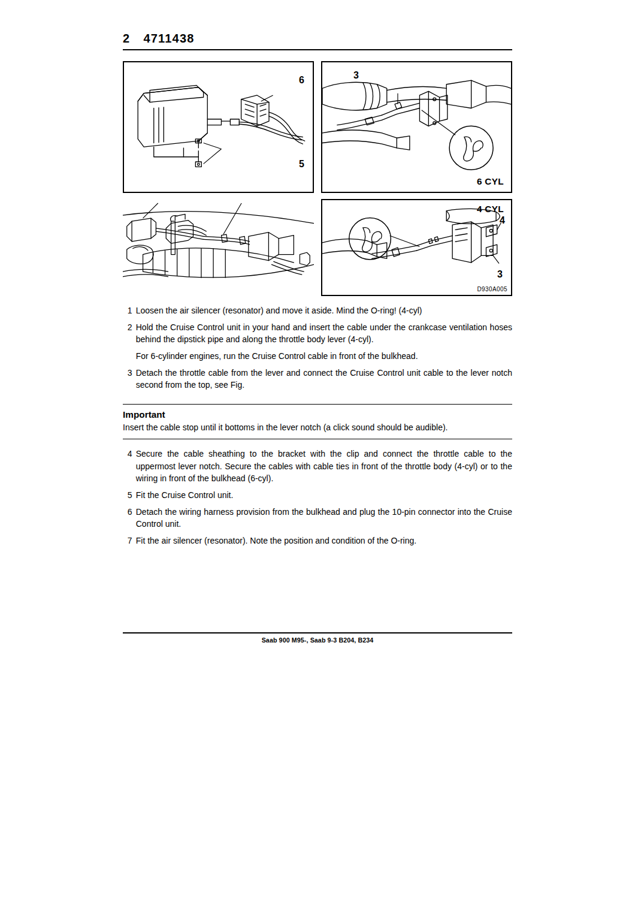24711438
6 5
3 6 CYL
4 CYL 4 3 D930A005
Loosen the air silencer (resonator) and move it aside. Mind the O-ring! (4-cyl)
Hold the Cruise Control unit in your hand and insert the cable under the crankcase ventilation hoses behind the dipstick pipe and along the throttle body lever (4-cyl).
For 6-cylinder engines, run the Cruise Control cable in front of the bulkhead.
Detach the throttle cable from the lever and connect the Cruise Control unit cable to the lever notch second from the top, see Fig.
Important
Insert the cable stop until it bottoms in the lever notch (a click sound should be audible).
Secure the cable sheathing to the bracket with the clip and connect the throttle cable to the uppermost lever notch. Secure the cables with cable ties in front of the throttle body (4-cyl) or to the wiring in front of the bulkhead (6-cyl).
Fit the Cruise Control unit.
Detach the wiring harness provision from the bulkhead and plug the 10-pin connector into the Cruise Control unit.
Fit the air silencer (resonator). Note the position and condition of the O-ring.
Saab 900 M95-, Saab 9-3 B204, B234